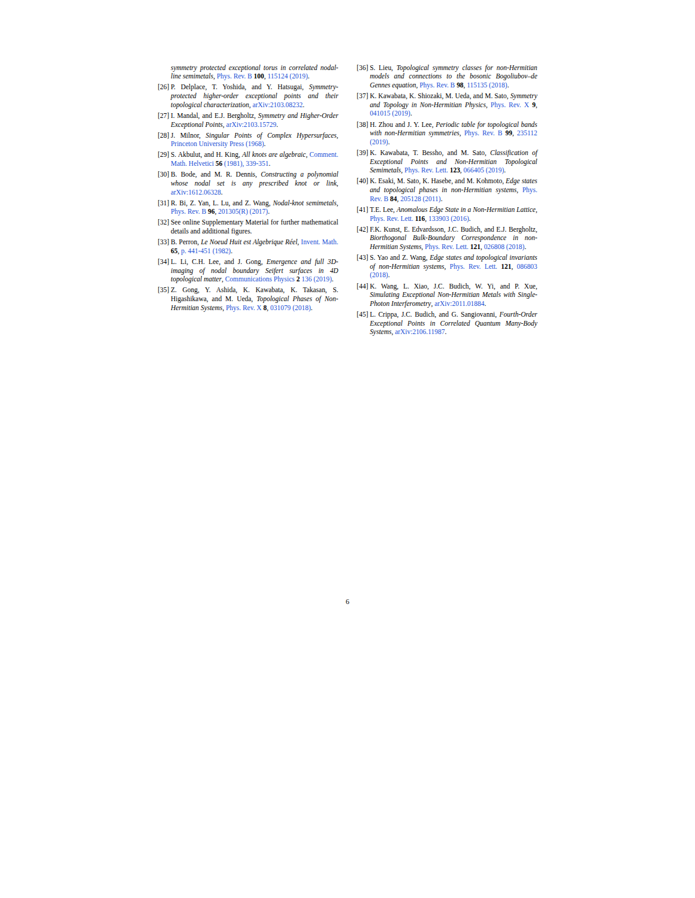symmetry protected exceptional torus in correlated nodal-line semimetals, Phys. Rev. B 100, 115124 (2019).
[26] P. Delplace, T. Yoshida, and Y. Hatsugai, Symmetry-protected higher-order exceptional points and their topological characterization, arXiv:2103.08232.
[27] I. Mandal, and E.J. Bergholtz, Symmetry and Higher-Order Exceptional Points, arXiv:2103.15729.
[28] J. Milnor, Singular Points of Complex Hypersurfaces, Princeton University Press (1968).
[29] S. Akbulut, and H. King, All knots are algebraic, Comment. Math. Helvetici 56 (1981), 339-351.
[30] B. Bode, and M. R. Dennis, Constructing a polynomial whose nodal set is any prescribed knot or link, arXiv:1612.06328.
[31] R. Bi, Z. Yan, L. Lu, and Z. Wang, Nodal-knot semimetals, Phys. Rev. B 96, 201305(R) (2017).
[32] See online Supplementary Material for further mathematical details and additional figures.
[33] B. Perron, Le Noeud Huit est Algebrique Réel, Invent. Math. 65, p. 441-451 (1982).
[34] L. Li, C.H. Lee, and J. Gong, Emergence and full 3D-imaging of nodal boundary Seifert surfaces in 4D topological matter, Communications Physics 2 136 (2019).
[35] Z. Gong, Y. Ashida, K. Kawabata, K. Takasan, S. Higashikawa, and M. Ueda, Topological Phases of Non-Hermitian Systems, Phys. Rev. X 8, 031079 (2018).
[36] S. Lieu, Topological symmetry classes for non-Hermitian models and connections to the bosonic Bogoliubov–de Gennes equation, Phys. Rev. B 98, 115135 (2018).
[37] K. Kawabata, K. Shiozaki, M. Ueda, and M. Sato, Symmetry and Topology in Non-Hermitian Physics, Phys. Rev. X 9, 041015 (2019).
[38] H. Zhou and J. Y. Lee, Periodic table for topological bands with non-Hermitian symmetries, Phys. Rev. B 99, 235112 (2019).
[39] K. Kawabata, T. Bessho, and M. Sato, Classification of Exceptional Points and Non-Hermitian Topological Semimetals, Phys. Rev. Lett. 123, 066405 (2019).
[40] K. Esaki, M. Sato, K. Hasebe, and M. Kohmoto, Edge states and topological phases in non-Hermitian systems, Phys. Rev. B 84, 205128 (2011).
[41] T.E. Lee, Anomalous Edge State in a Non-Hermitian Lattice, Phys. Rev. Lett. 116, 133903 (2016).
[42] F.K. Kunst, E. Edvardsson, J.C. Budich, and E.J. Bergholtz, Biorthogonal Bulk-Boundary Correspondence in non-Hermitian Systems, Phys. Rev. Lett. 121, 026808 (2018).
[43] S. Yao and Z. Wang, Edge states and topological invariants of non-Hermitian systems, Phys. Rev. Lett. 121, 086803 (2018).
[44] K. Wang, L. Xiao, J.C. Budich, W. Yi, and P. Xue, Simulating Exceptional Non-Hermitian Metals with Single-Photon Interferometry, arXiv:2011.01884.
[45] L. Crippa, J.C. Budich, and G. Sangiovanni, Fourth-Order Exceptional Points in Correlated Quantum Many-Body Systems, arXiv:2106.11987.
6